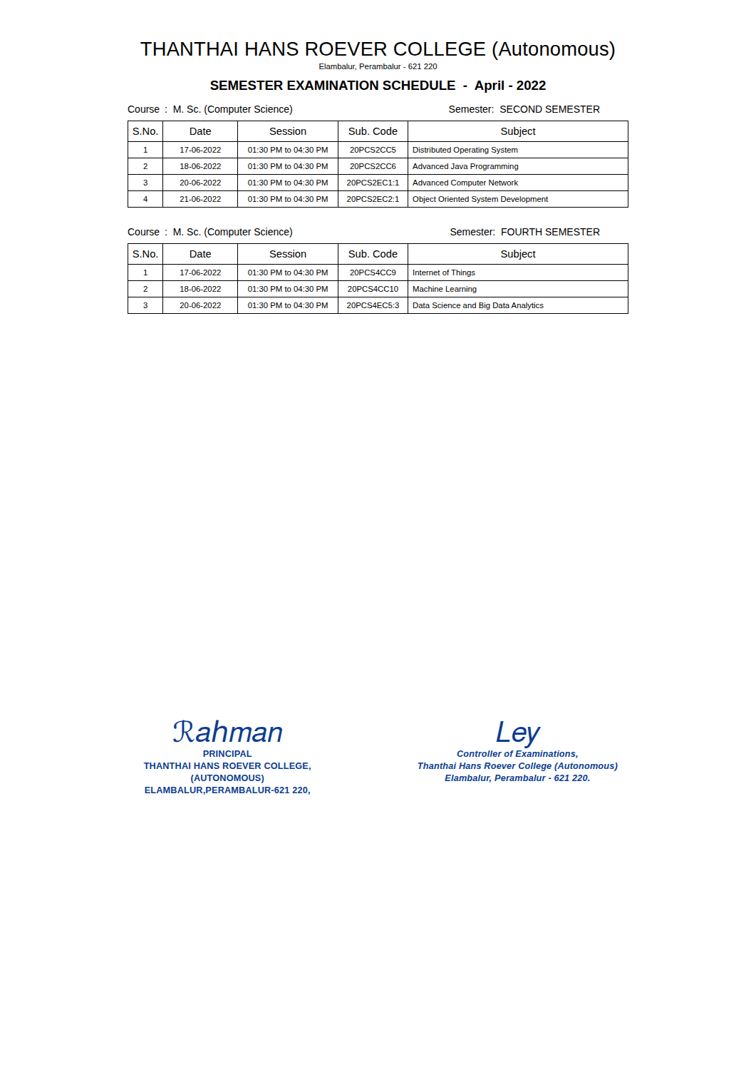THANTHAI HANS ROEVER COLLEGE (Autonomous)
Elambalur, Perambalur - 621 220
SEMESTER EXAMINATION SCHEDULE - April - 2022
Course: M. Sc. (Computer Science) Semester: SECOND SEMESTER
| S.No. | Date | Session | Sub. Code | Subject |
| --- | --- | --- | --- | --- |
| 1 | 17-06-2022 | 01:30 PM to 04:30 PM | 20PCS2CC5 | Distributed Operating System |
| 2 | 18-06-2022 | 01:30 PM to 04:30 PM | 20PCS2CC6 | Advanced Java Programming |
| 3 | 20-06-2022 | 01:30 PM to 04:30 PM | 20PCS2EC1:1 | Advanced Computer Network |
| 4 | 21-06-2022 | 01:30 PM to 04:30 PM | 20PCS2EC2:1 | Object Oriented System Development |
Course: M. Sc. (Computer Science) Semester: FOURTH SEMESTER
| S.No. | Date | Session | Sub. Code | Subject |
| --- | --- | --- | --- | --- |
| 1 | 17-06-2022 | 01:30 PM to 04:30 PM | 20PCS4CC9 | Internet of Things |
| 2 | 18-06-2022 | 01:30 PM to 04:30 PM | 20PCS4CC10 | Machine Learning |
| 3 | 20-06-2022 | 01:30 PM to 04:30 PM | 20PCS4EC5:3 | Data Science and Big Data Analytics |
ℛ𝑎ℎ𝑚𝑎𝑛
PRINCIPAL
THANTHAI HANS ROEVER COLLEGE,
(AUTONOMOUS)
ELAMBALUR,PERAMBALUR-621 220,
𝐿𝑒𝑦
Controller of Examinations,
Thanthai Hans Roever College (Autonomous)
Elambalur, Perambalur - 621 220.